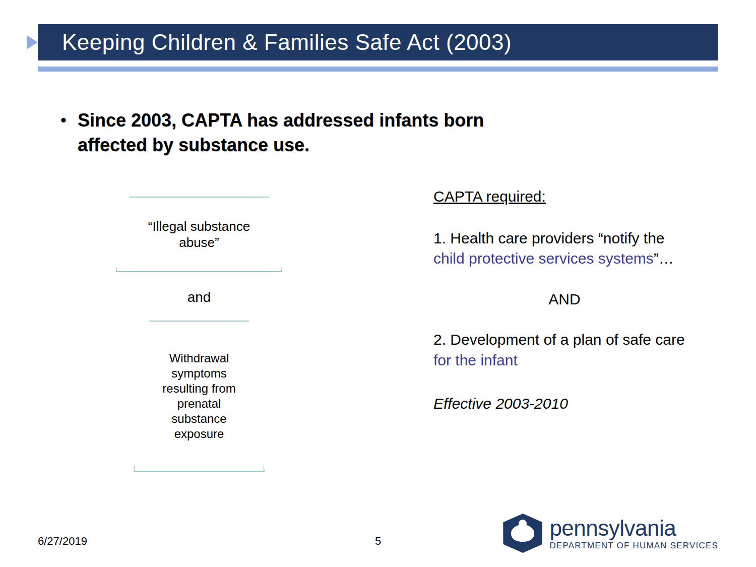Keeping Children & Families Safe Act (2003)
•
Since 2003, CAPTA has addressed infants born
affected by substance use.
“Illegal substance abuse”
and
Withdrawal symptoms resulting from prenatal substance exposure
CAPTA required:
1. Health care providers “notify the child protective services systems”…
AND
2. Development of a plan of safe care for the infant
Effective 2003-2010
6/27/2019
5
pennsylvania DEPARTMENT OF HUMAN SERVICES